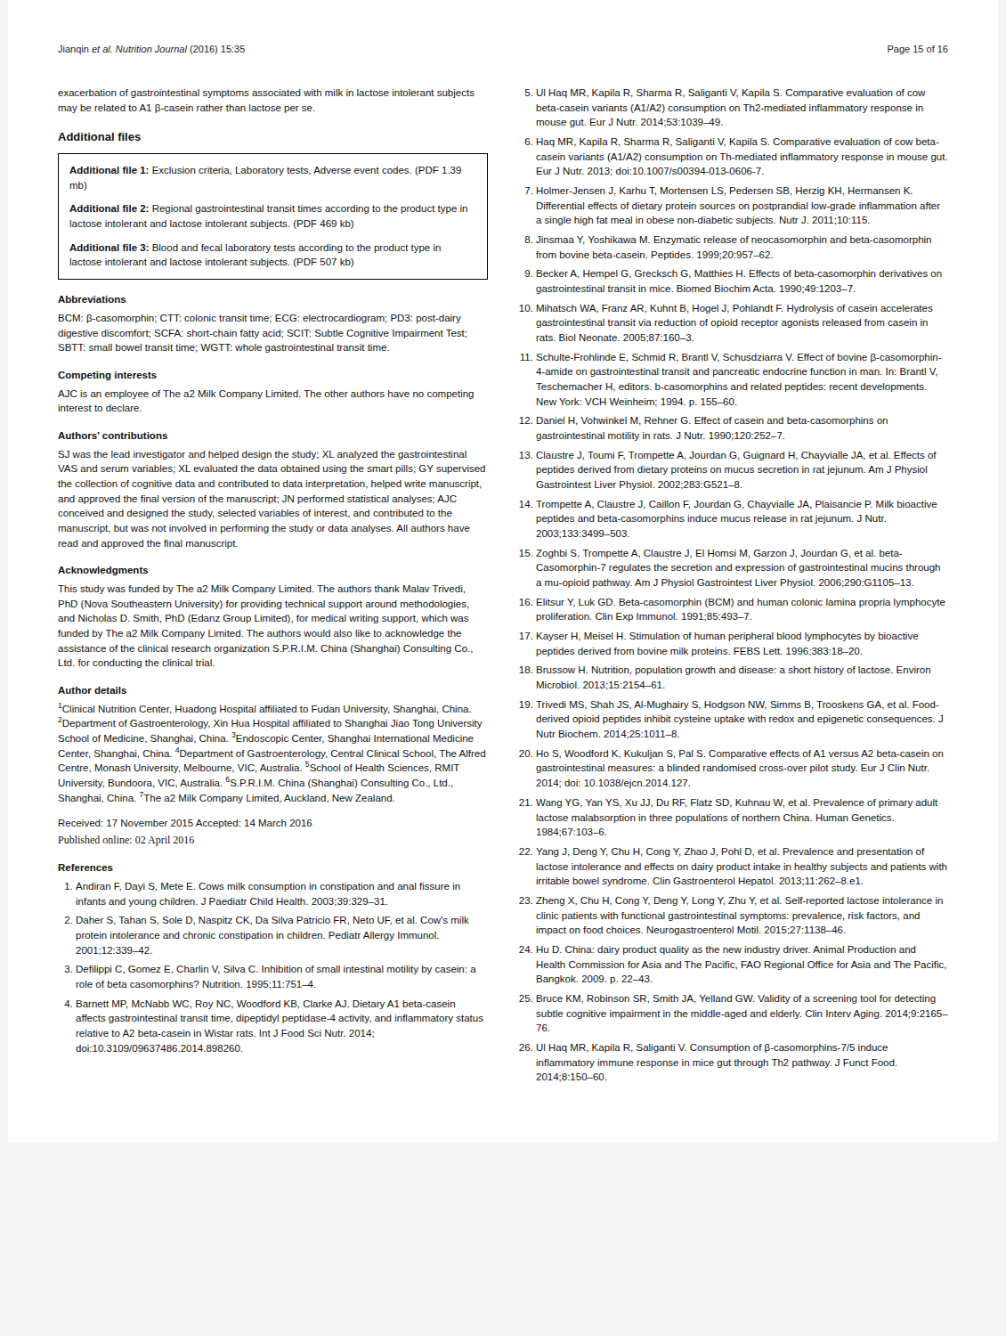Jianqin et al. Nutrition Journal (2016) 15:35 Page 15 of 16
exacerbation of gastrointestinal symptoms associated with milk in lactose intolerant subjects may be related to A1 β-casein rather than lactose per se.
Additional files
Additional file 1: Exclusion criteria, Laboratory tests, Adverse event codes. (PDF 1.39 mb)
Additional file 2: Regional gastrointestinal transit times according to the product type in lactose intolerant and lactose intolerant subjects. (PDF 469 kb)
Additional file 3: Blood and fecal laboratory tests according to the product type in lactose intolerant and lactose intolerant subjects. (PDF 507 kb)
Abbreviations
BCM: β-casomorphin; CTT: colonic transit time; ECG: electrocardiogram; PD3: post-dairy digestive discomfort; SCFA: short-chain fatty acid; SCIT: Subtle Cognitive Impairment Test; SBTT: small bowel transit time; WGTT: whole gastrointestinal transit time.
Competing interests
AJC is an employee of The a2 Milk Company Limited. The other authors have no competing interest to declare.
Authors’ contributions
SJ was the lead investigator and helped design the study; XL analyzed the gastrointestinal VAS and serum variables; XL evaluated the data obtained using the smart pills; GY supervised the collection of cognitive data and contributed to data interpretation, helped write manuscript, and approved the final version of the manuscript; JN performed statistical analyses; AJC conceived and designed the study, selected variables of interest, and contributed to the manuscript, but was not involved in performing the study or data analyses. All authors have read and approved the final manuscript.
Acknowledgments
This study was funded by The a2 Milk Company Limited. The authors thank Malav Trivedi, PhD (Nova Southeastern University) for providing technical support around methodologies, and Nicholas D. Smith, PhD (Edanz Group Limited), for medical writing support, which was funded by The a2 Milk Company Limited. The authors would also like to acknowledge the assistance of the clinical research organization S.P.R.I.M. China (Shanghai) Consulting Co., Ltd. for conducting the clinical trial.
Author details
1Clinical Nutrition Center, Huadong Hospital affiliated to Fudan University, Shanghai, China. 2Department of Gastroenterology, Xin Hua Hospital affiliated to Shanghai Jiao Tong University School of Medicine, Shanghai, China. 3Endoscopic Center, Shanghai International Medicine Center, Shanghai, China. 4Department of Gastroenterology, Central Clinical School, The Alfred Centre, Monash University, Melbourne, VIC, Australia. 5School of Health Sciences, RMIT University, Bundoora, VIC, Australia. 6S.P.R.I.M. China (Shanghai) Consulting Co., Ltd., Shanghai, China. 7The a2 Milk Company Limited, Auckland, New Zealand.
Received: 17 November 2015 Accepted: 14 March 2016
Published online: 02 April 2016
References
Andiran F, Dayi S, Mete E. Cows milk consumption in constipation and anal fissure in infants and young children. J Paediatr Child Health. 2003;39:329–31.
Daher S, Tahan S, Sole D, Naspitz CK, Da Silva Patricio FR, Neto UF, et al. Cow's milk protein intolerance and chronic constipation in children. Pediatr Allergy Immunol. 2001;12:339–42.
Defilippi C, Gomez E, Charlin V, Silva C. Inhibition of small intestinal motility by casein: a role of beta casomorphins? Nutrition. 1995;11:751–4.
Barnett MP, McNabb WC, Roy NC, Woodford KB, Clarke AJ. Dietary A1 beta-casein affects gastrointestinal transit time, dipeptidyl peptidase-4 activity, and inflammatory status relative to A2 beta-casein in Wistar rats. Int J Food Sci Nutr. 2014; doi:10.3109/09637486.2014.898260.
Ul Haq MR, Kapila R, Sharma R, Saliganti V, Kapila S. Comparative evaluation of cow beta-casein variants (A1/A2) consumption on Th2-mediated inflammatory response in mouse gut. Eur J Nutr. 2014;53:1039–49.
Haq MR, Kapila R, Sharma R, Saliganti V, Kapila S. Comparative evaluation of cow beta-casein variants (A1/A2) consumption on Th-mediated inflammatory response in mouse gut. Eur J Nutr. 2013; doi:10.1007/s00394-013-0606-7.
Holmer-Jensen J, Karhu T, Mortensen LS, Pedersen SB, Herzig KH, Hermansen K. Differential effects of dietary protein sources on postprandial low-grade inflammation after a single high fat meal in obese non-diabetic subjects. Nutr J. 2011;10:115.
Jinsmaa Y, Yoshikawa M. Enzymatic release of neocasomorphin and beta-casomorphin from bovine beta-casein. Peptides. 1999;20:957–62.
Becker A, Hempel G, Grecksch G, Matthies H. Effects of beta-casomorphin derivatives on gastrointestinal transit in mice. Biomed Biochim Acta. 1990;49:1203–7.
Mihatsch WA, Franz AR, Kuhnt B, Hogel J, Pohlandt F. Hydrolysis of casein accelerates gastrointestinal transit via reduction of opioid receptor agonists released from casein in rats. Biol Neonate. 2005;87:160–3.
Schulte-Frohlinde E, Schmid R, Brantl V, Schusdziarra V. Effect of bovine β-casomorphin-4-amide on gastrointestinal transit and pancreatic endocrine function in man. In: Brantl V, Teschemacher H, editors. b-casomorphins and related peptides: recent developments. New York: VCH Weinheim; 1994. p. 155–60.
Daniel H, Vohwinkel M, Rehner G. Effect of casein and beta-casomorphins on gastrointestinal motility in rats. J Nutr. 1990;120:252–7.
Claustre J, Toumi F, Trompette A, Jourdan G, Guignard H, Chayvialle JA, et al. Effects of peptides derived from dietary proteins on mucus secretion in rat jejunum. Am J Physiol Gastrointest Liver Physiol. 2002;283:G521–8.
Trompette A, Claustre J, Caillon F, Jourdan G, Chayvialle JA, Plaisancie P. Milk bioactive peptides and beta-casomorphins induce mucus release in rat jejunum. J Nutr. 2003;133:3499–503.
Zoghbi S, Trompette A, Claustre J, El Homsi M, Garzon J, Jourdan G, et al. beta-Casomorphin-7 regulates the secretion and expression of gastrointestinal mucins through a mu-opioid pathway. Am J Physiol Gastrointest Liver Physiol. 2006;290:G1105–13.
Elitsur Y, Luk GD. Beta-casomorphin (BCM) and human colonic lamina propria lymphocyte proliferation. Clin Exp Immunol. 1991;85:493–7.
Kayser H, Meisel H. Stimulation of human peripheral blood lymphocytes by bioactive peptides derived from bovine milk proteins. FEBS Lett. 1996;383:18–20.
Brussow H. Nutrition, population growth and disease: a short history of lactose. Environ Microbiol. 2013;15:2154–61.
Trivedi MS, Shah JS, Al-Mughairy S, Hodgson NW, Simms B, Trooskens GA, et al. Food-derived opioid peptides inhibit cysteine uptake with redox and epigenetic consequences. J Nutr Biochem. 2014;25:1011–8.
Ho S, Woodford K, Kukuljan S, Pal S. Comparative effects of A1 versus A2 beta-casein on gastrointestinal measures: a blinded randomised cross-over pilot study. Eur J Clin Nutr. 2014; doi: 10.1038/ejcn.2014.127.
Wang YG, Yan YS, Xu JJ, Du RF, Flatz SD, Kuhnau W, et al. Prevalence of primary adult lactose malabsorption in three populations of northern China. Human Genetics. 1984;67:103–6.
Yang J, Deng Y, Chu H, Cong Y, Zhao J, Pohl D, et al. Prevalence and presentation of lactose intolerance and effects on dairy product intake in healthy subjects and patients with irritable bowel syndrome. Clin Gastroenterol Hepatol. 2013;11:262–8.e1.
Zheng X, Chu H, Cong Y, Deng Y, Long Y, Zhu Y, et al. Self-reported lactose intolerance in clinic patients with functional gastrointestinal symptoms: prevalence, risk factors, and impact on food choices. Neurogastroenterol Motil. 2015;27:1138–46.
Hu D. China: dairy product quality as the new industry driver. Animal Production and Health Commission for Asia and The Pacific, FAO Regional Office for Asia and The Pacific, Bangkok. 2009. p. 22–43.
Bruce KM, Robinson SR, Smith JA, Yelland GW. Validity of a screening tool for detecting subtle cognitive impairment in the middle-aged and elderly. Clin Interv Aging. 2014;9:2165–76.
Ul Haq MR, Kapila R, Saliganti V. Consumption of β-casomorphins-7/5 induce inflammatory immune response in mice gut through Th2 pathway. J Funct Food. 2014;8:150–60.